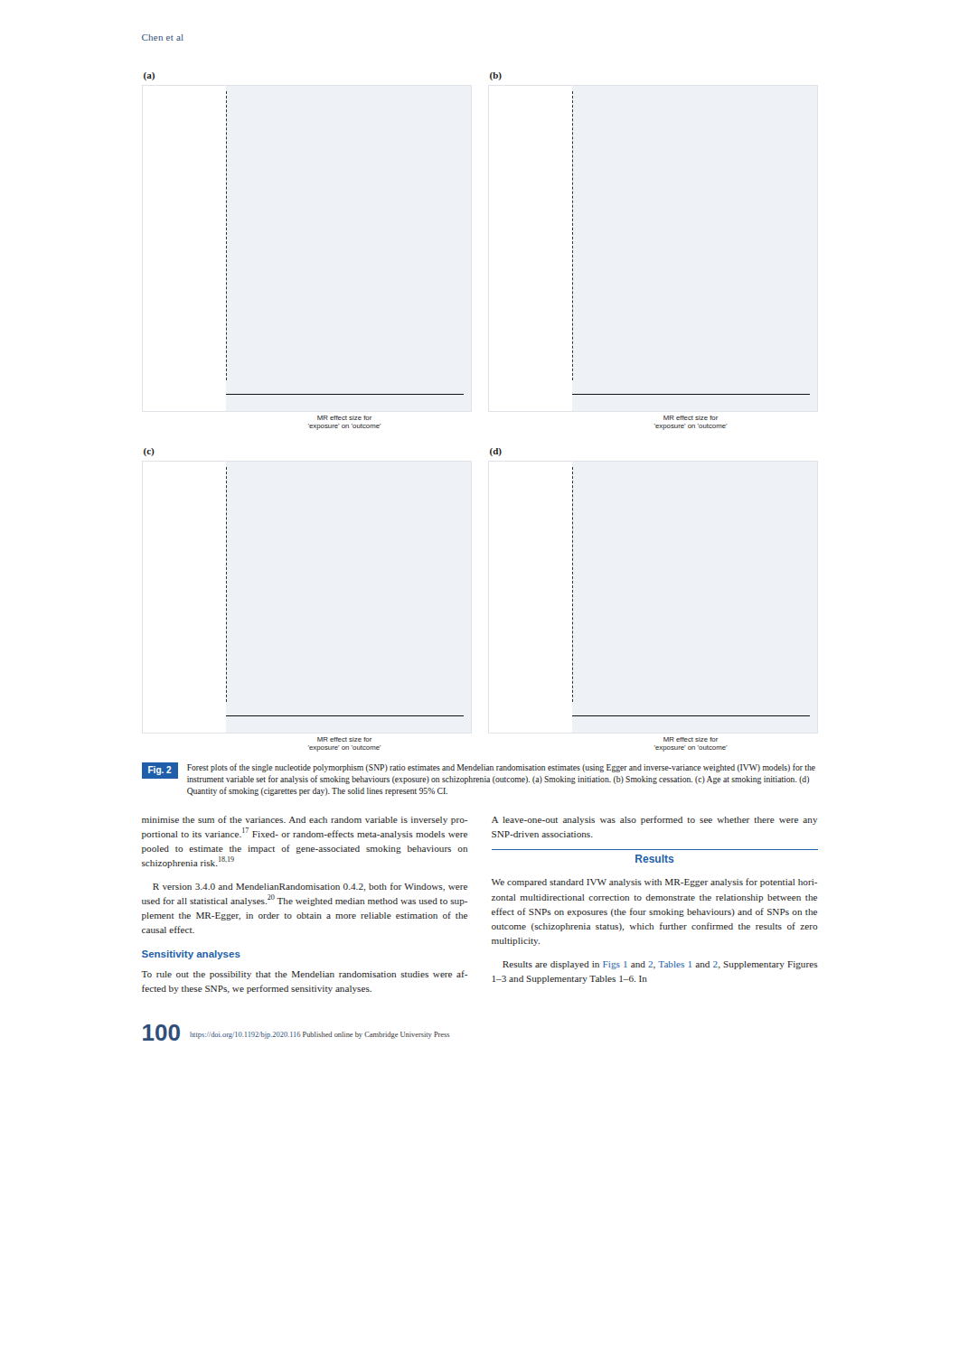Chen et al
(a)
MR effect size for
'exposure' on 'outcome'
(b)
MR effect size for
'exposure' on 'outcome'
(c)
MR effect size for
'exposure' on 'outcome'
(d)
MR effect size for
'exposure' on 'outcome'
Fig. 2
Forest plots of the single nucleotide polymorphism (SNP) ratio estimates and Mendelian randomisation estimates (using Egger and inverse-variance weighted (IVW) models) for the instrument variable set for analysis of smoking behaviours (exposure) on schizophrenia (outcome). (a) Smoking initiation. (b) Smoking cessation. (c) Age at smoking initiation. (d) Quantity of smoking (cigarettes per day). The solid lines represent 95% CI.
minimise the sum of the variances. And each random variable is inversely proportional to its variance.17 Fixed- or random-effects meta-analysis models were pooled to estimate the impact of gene-associated smoking behaviours on schizophrenia risk.18,19
R version 3.4.0 and MendelianRandomisation 0.4.2, both for Windows, were used for all statistical analyses.20 The weighted median method was used to supplement the MR-Egger, in order to obtain a more reliable estimation of the causal effect.
Sensitivity analyses
To rule out the possibility that the Mendelian randomisation studies were affected by these SNPs, we performed sensitivity analyses.
A leave-one-out analysis was also performed to see whether there were any SNP-driven associations.
Results
We compared standard IVW analysis with MR-Egger analysis for potential horizontal multidirectional correction to demonstrate the relationship between the effect of SNPs on exposures (the four smoking behaviours) and of SNPs on the outcome (schizophrenia status), which further confirmed the results of zero multiplicity.
Results are displayed in Figs 1 and 2, Tables 1 and 2, Supplementary Figures 1–3 and Supplementary Tables 1–6. In
100
https://doi.org/10.1192/bjp.2020.116 Published online by Cambridge University Press